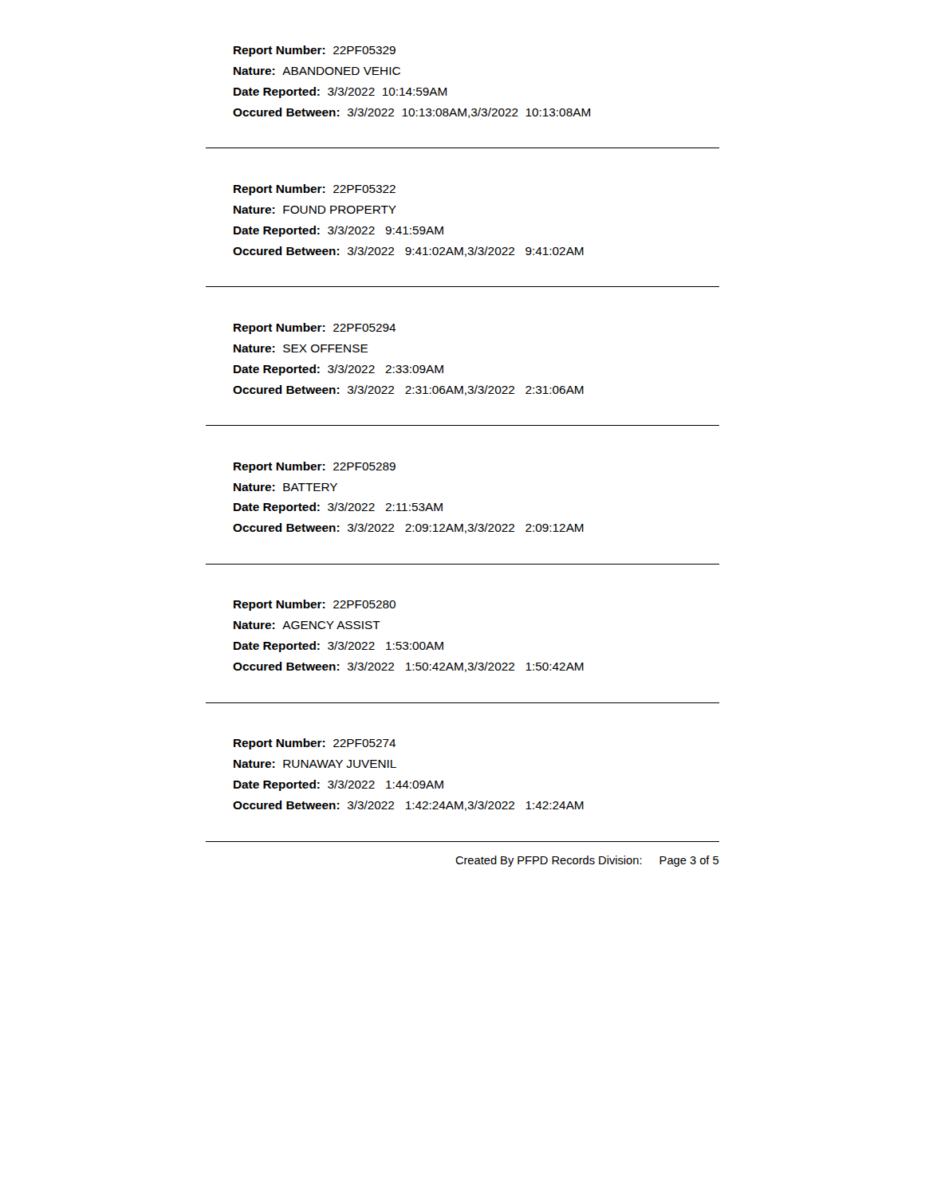Report Number: 22PF05329
Nature: ABANDONED VEHIC
Date Reported: 3/3/2022 10:14:59AM
Occured Between: 3/3/2022 10:13:08AM,3/3/2022 10:13:08AM
Report Number: 22PF05322
Nature: FOUND PROPERTY
Date Reported: 3/3/2022 9:41:59AM
Occured Between: 3/3/2022 9:41:02AM,3/3/2022 9:41:02AM
Report Number: 22PF05294
Nature: SEX OFFENSE
Date Reported: 3/3/2022 2:33:09AM
Occured Between: 3/3/2022 2:31:06AM,3/3/2022 2:31:06AM
Report Number: 22PF05289
Nature: BATTERY
Date Reported: 3/3/2022 2:11:53AM
Occured Between: 3/3/2022 2:09:12AM,3/3/2022 2:09:12AM
Report Number: 22PF05280
Nature: AGENCY ASSIST
Date Reported: 3/3/2022 1:53:00AM
Occured Between: 3/3/2022 1:50:42AM,3/3/2022 1:50:42AM
Report Number: 22PF05274
Nature: RUNAWAY JUVENIL
Date Reported: 3/3/2022 1:44:09AM
Occured Between: 3/3/2022 1:42:24AM,3/3/2022 1:42:24AM
Created By PFPD Records Division: Page 3 of 5